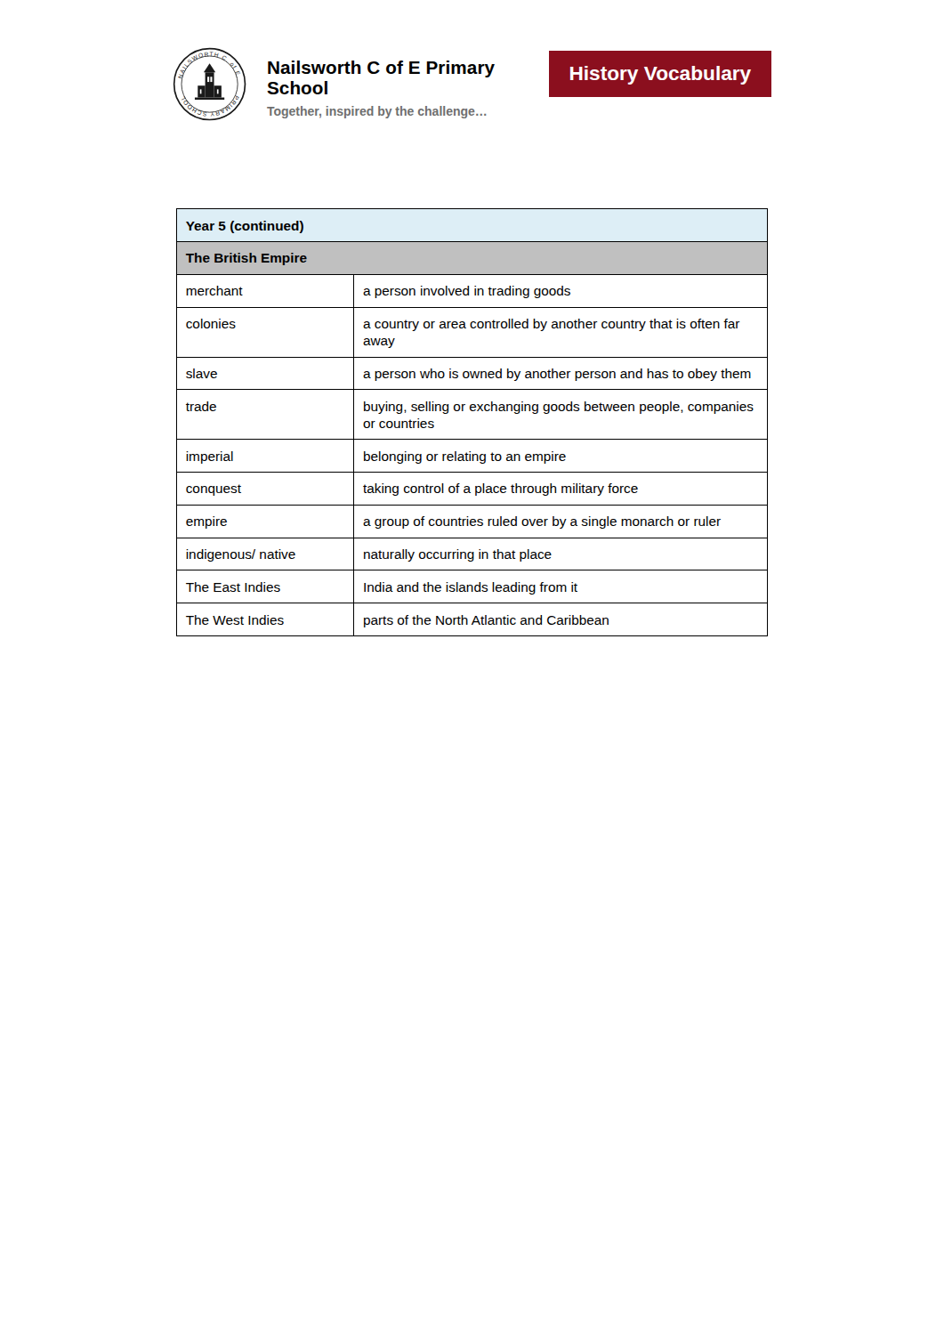NAILSWORTH C. of E. PRIMARY SCHOOL
Nailsworth C of E Primary School
Together, inspired by the challenge…
History Vocabulary
| Year 5 (continued) |
| The British Empire |
| merchant | a person involved in trading goods |
| colonies | a country or area controlled by another country that is often far away |
| slave | a person who is owned by another person and has to obey them |
| trade | buying, selling or exchanging goods between people, companies or countries |
| imperial | belonging or relating to an empire |
| conquest | taking control of a place through military force |
| empire | a group of countries ruled over by a single monarch or ruler |
| indigenous/ native | naturally occurring in that place |
| The East Indies | India and the islands leading from it |
| The West Indies | parts of the North Atlantic and Caribbean |